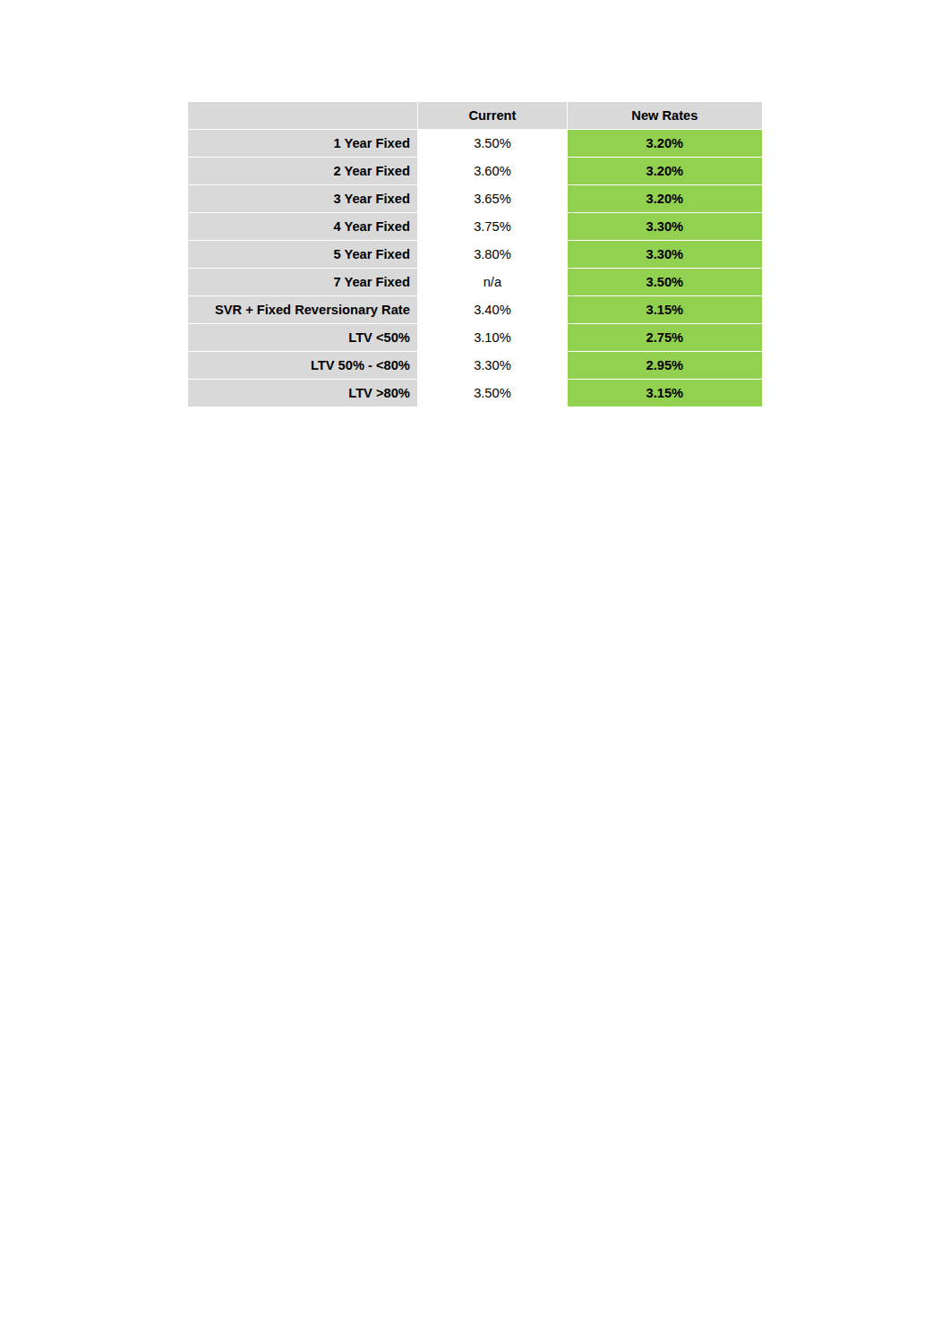| | Current | New Rates |
| 1 Year Fixed | 3.50% | 3.20% |
| 2 Year Fixed | 3.60% | 3.20% |
| 3 Year Fixed | 3.65% | 3.20% |
| 4 Year Fixed | 3.75% | 3.30% |
| 5 Year Fixed | 3.80% | 3.30% |
| 7 Year Fixed | n/a | 3.50% |
| SVR + Fixed Reversionary Rate | 3.40% | 3.15% |
| LTV <50% | 3.10% | 2.75% |
| LTV 50% - <80% | 3.30% | 2.95% |
| LTV >80% | 3.50% | 3.15% |